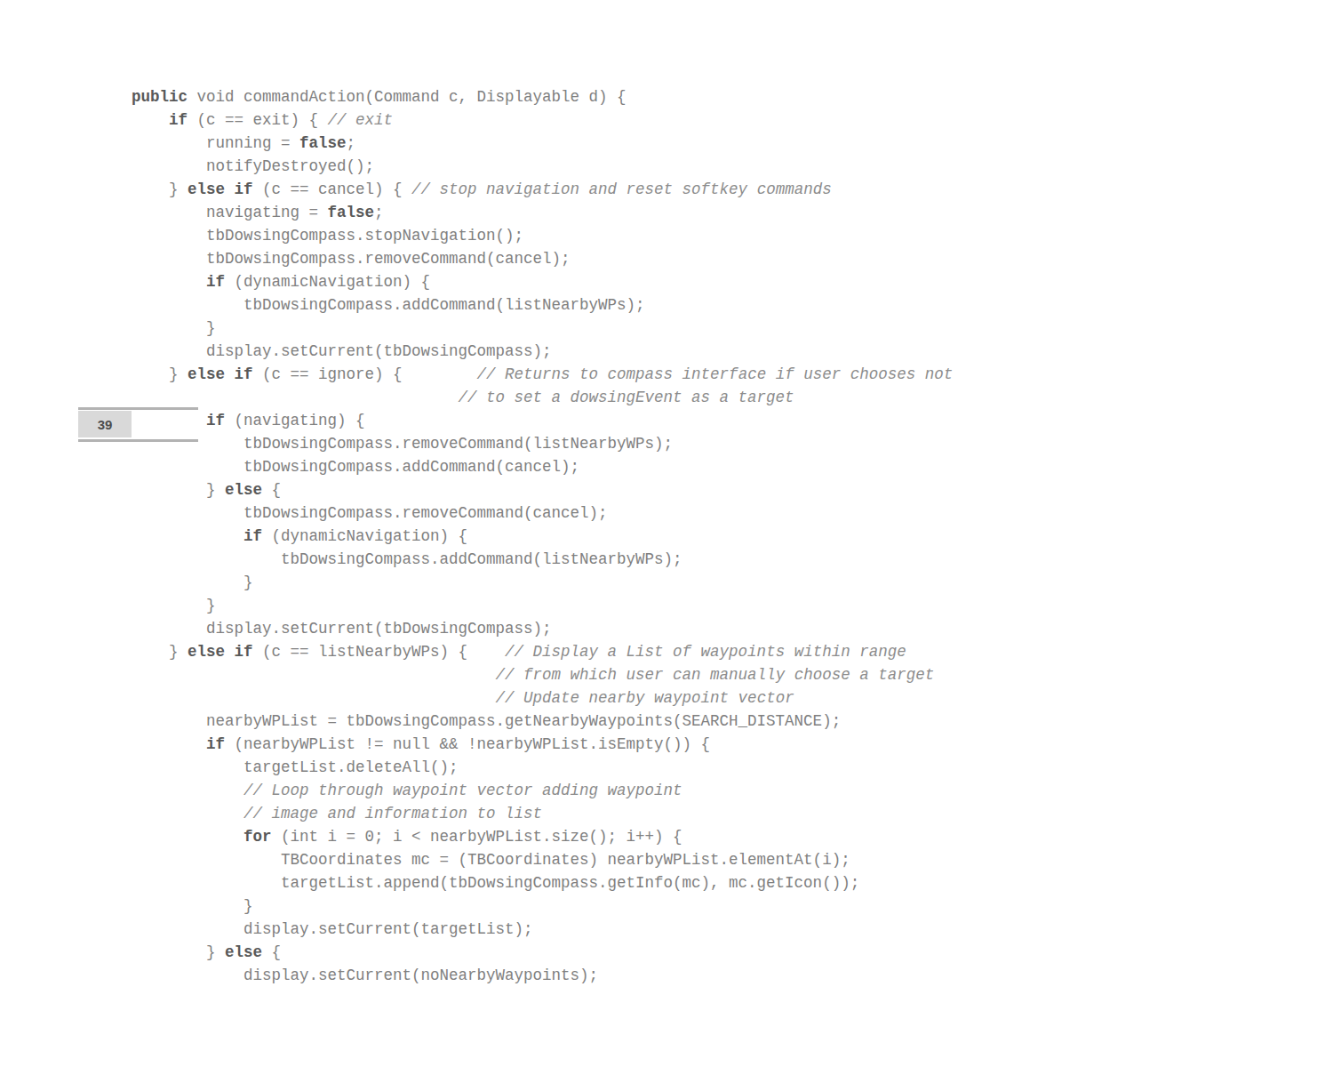39
public void commandAction(Command c, Displayable d) {
    if (c == exit) { // exit
        running = false;
        notifyDestroyed();
    } else if (c == cancel) { // stop navigation and reset softkey commands
        navigating = false;
        tbDowsingCompass.stopNavigation();
        tbDowsingCompass.removeCommand(cancel);
        if (dynamicNavigation) {
            tbDowsingCompass.addCommand(listNearbyWPs);
        }
        display.setCurrent(tbDowsingCompass);
    } else if (c == ignore) {        // Returns to compass interface if user chooses not
                                   // to set a dowsingEvent as a target
        if (navigating) {
            tbDowsingCompass.removeCommand(listNearbyWPs);
            tbDowsingCompass.addCommand(cancel);
        } else {
            tbDowsingCompass.removeCommand(cancel);
            if (dynamicNavigation) {
                tbDowsingCompass.addCommand(listNearbyWPs);
            }
        }
        display.setCurrent(tbDowsingCompass);
    } else if (c == listNearbyWPs) {    // Display a List of waypoints within range
                                       // from which user can manually choose a target
                                       // Update nearby waypoint vector
        nearbyWPList = tbDowsingCompass.getNearbyWaypoints(SEARCH_DISTANCE);
        if (nearbyWPList != null && !nearbyWPList.isEmpty()) {
            targetList.deleteAll();
            // Loop through waypoint vector adding waypoint
            // image and information to list
            for (int i = 0; i < nearbyWPList.size(); i++) {
                TBCoordinates mc = (TBCoordinates) nearbyWPList.elementAt(i);
                targetList.append(tbDowsingCompass.getInfo(mc), mc.getIcon());
            }
            display.setCurrent(targetList);
        } else {
            display.setCurrent(noNearbyWaypoints);